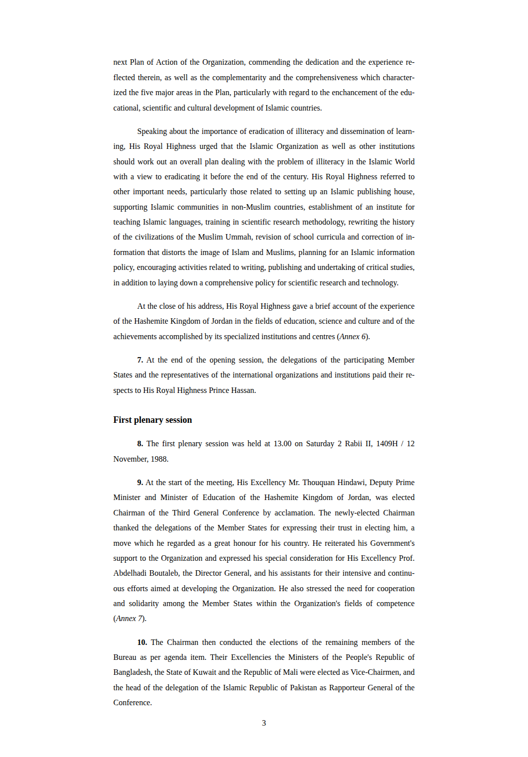next Plan of Action of the Organization, commending the dedication and the experience reflected therein, as well as the complementarity and the comprehensiveness which characterized the five major areas in the Plan, particularly with regard to the enchancement of the educational, scientific and cultural development of Islamic countries.
Speaking about the importance of eradication of illiteracy and dissemination of learning, His Royal Highness urged that the Islamic Organization as well as other institutions should work out an overall plan dealing with the problem of illiteracy in the Islamic World with a view to eradicating it before the end of the century. His Royal Highness referred to other important needs, particularly those related to setting up an Islamic publishing house, supporting Islamic communities in non-Muslim countries, establishment of an institute for teaching Islamic languages, training in scientific research methodology, rewriting the history of the civilizations of the Muslim Ummah, revision of school curricula and correction of information that distorts the image of Islam and Muslims, planning for an Islamic information policy, encouraging activities related to writing, publishing and undertaking of critical studies, in addition to laying down a comprehensive policy for scientific research and technology.
At the close of his address, His Royal Highness gave a brief account of the experience of the Hashemite Kingdom of Jordan in the fields of education, science and culture and of the achievements accomplished by its specialized institutions and centres (Annex 6).
7. At the end of the opening session, the delegations of the participating Member States and the representatives of the international organizations and institutions paid their respects to His Royal Highness Prince Hassan.
First plenary session
8. The first plenary session was held at 13.00 on Saturday 2 Rabii II, 1409H / 12 November, 1988.
9. At the start of the meeting, His Excellency Mr. Thouquan Hindawi, Deputy Prime Minister and Minister of Education of the Hashemite Kingdom of Jordan, was elected Chairman of the Third General Conference by acclamation. The newly-elected Chairman thanked the delegations of the Member States for expressing their trust in electing him, a move which he regarded as a great honour for his country. He reiterated his Government's support to the Organization and expressed his special consideration for His Excellency Prof. Abdelhadi Boutaleb, the Director General, and his assistants for their intensive and continuous efforts aimed at developing the Organization. He also stressed the need for cooperation and solidarity among the Member States within the Organization's fields of competence (Annex 7).
10. The Chairman then conducted the elections of the remaining members of the Bureau as per agenda item. Their Excellencies the Ministers of the People's Republic of Bangladesh, the State of Kuwait and the Republic of Mali were elected as Vice-Chairmen, and the head of the delegation of the Islamic Republic of Pakistan as Rapporteur General of the Conference.
3